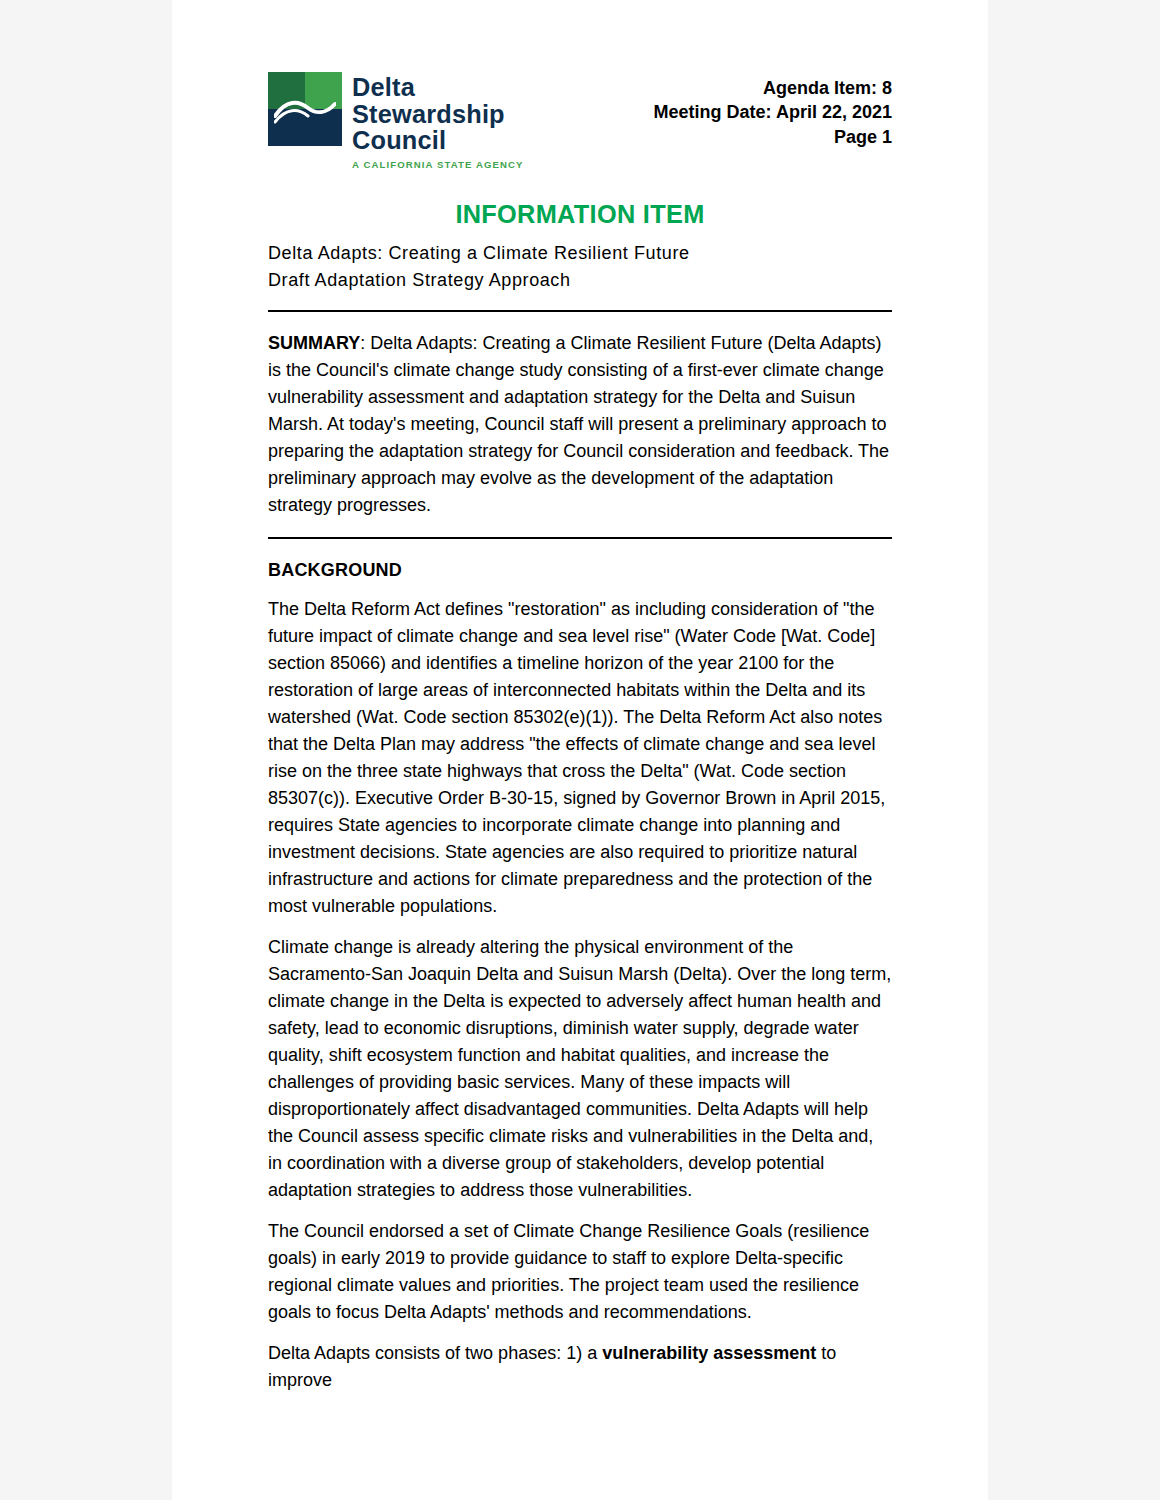Delta Stewardship Council A CALIFORNIA STATE AGENCY
Agenda Item: 8
Meeting Date: April 22, 2021
Page 1
INFORMATION ITEM
Delta Adapts: Creating a Climate Resilient Future Draft Adaptation Strategy Approach
SUMMARY: Delta Adapts: Creating a Climate Resilient Future (Delta Adapts) is the Council's climate change study consisting of a first-ever climate change vulnerability assessment and adaptation strategy for the Delta and Suisun Marsh. At today's meeting, Council staff will present a preliminary approach to preparing the adaptation strategy for Council consideration and feedback. The preliminary approach may evolve as the development of the adaptation strategy progresses.
BACKGROUND
The Delta Reform Act defines "restoration" as including consideration of "the future impact of climate change and sea level rise" (Water Code [Wat. Code] section 85066) and identifies a timeline horizon of the year 2100 for the restoration of large areas of interconnected habitats within the Delta and its watershed (Wat. Code section 85302(e)(1)). The Delta Reform Act also notes that the Delta Plan may address "the effects of climate change and sea level rise on the three state highways that cross the Delta" (Wat. Code section 85307(c)). Executive Order B-30-15, signed by Governor Brown in April 2015, requires State agencies to incorporate climate change into planning and investment decisions. State agencies are also required to prioritize natural infrastructure and actions for climate preparedness and the protection of the most vulnerable populations.
Climate change is already altering the physical environment of the Sacramento-San Joaquin Delta and Suisun Marsh (Delta). Over the long term, climate change in the Delta is expected to adversely affect human health and safety, lead to economic disruptions, diminish water supply, degrade water quality, shift ecosystem function and habitat qualities, and increase the challenges of providing basic services. Many of these impacts will disproportionately affect disadvantaged communities. Delta Adapts will help the Council assess specific climate risks and vulnerabilities in the Delta and, in coordination with a diverse group of stakeholders, develop potential adaptation strategies to address those vulnerabilities.
The Council endorsed a set of Climate Change Resilience Goals (resilience goals) in early 2019 to provide guidance to staff to explore Delta-specific regional climate values and priorities. The project team used the resilience goals to focus Delta Adapts' methods and recommendations.
Delta Adapts consists of two phases: 1) a vulnerability assessment to improve